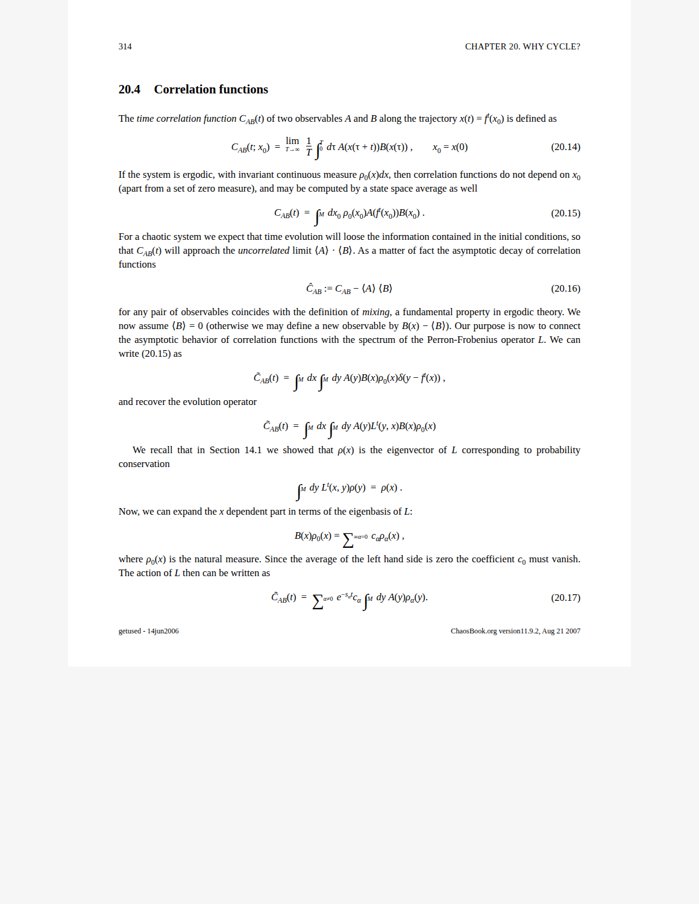314 Chapter 20. Why cycle?
20.4 Correlation functions
The time correlation function CAB(t) of two observables A and B along the trajectory x(t) = ft(x0) is defined as
CAB(t; x0) = lim T→∞ 1 T ∫T 0 dτ A(x(τ + t))B(x(τ)) , x0 = x(0)(20.14)
If the system is ergodic, with invariant continuous measure ρ0(x)dx, then correlation functions do not depend on x0 (apart from a set of zero measure), and may be computed by a state space average as well
CAB(t) = ∫ M dx0 ρ0(x0)A(ft(x0))B(x0) . (20.15)
For a chaotic system we expect that time evolution will loose the information contained in the initial conditions, so that CAB(t) will approach the uncorrelated limit ⟨A⟩ · ⟨B⟩. As a matter of fact the asymptotic decay of correlation functions
ĈAB := CAB − ⟨A⟩ ⟨B⟩ (20.16)
for any pair of observables coincides with the definition of mixing, a fundamental property in ergodic theory. We now assume ⟨B⟩ = 0 (otherwise we may define a new observable by B(x) − ⟨B⟩). Our purpose is now to connect the asymptotic behavior of correlation functions with the spectrum of the Perron-Frobenius operator L. We can write (20.15) as
C̃AB(t) = ∫ M dx ∫ M dy A(y)B(x)ρ0(x)δ(y − ft(x)) ,
and recover the evolution operator
C̃AB(t) = ∫ M dx ∫ M dy A(y)Lt(y, x)B(x)ρ0(x)
We recall that in Section 14.1 we showed that ρ(x) is the eigenvector of L corresponding to probability conservation
∫ M dy Lt(x, y)ρ(y) = ρ(x) .
Now, we can expand the x dependent part in terms of the eigenbasis of L:
B(x)ρ0(x) = ∑∞α=0 cα ρα(x) ,
where ρ0(x) is the natural measure. Since the average of the left hand side is zero the coefficient c0 must vanish. The action of L then can be written as
C̃AB(t) = ∑α≠0 e−sαtcα ∫ M dy A(y)ρα(y). (20.17)
getused - 14jun2006 ChaosBook.org version11.9.2, Aug 21 2007